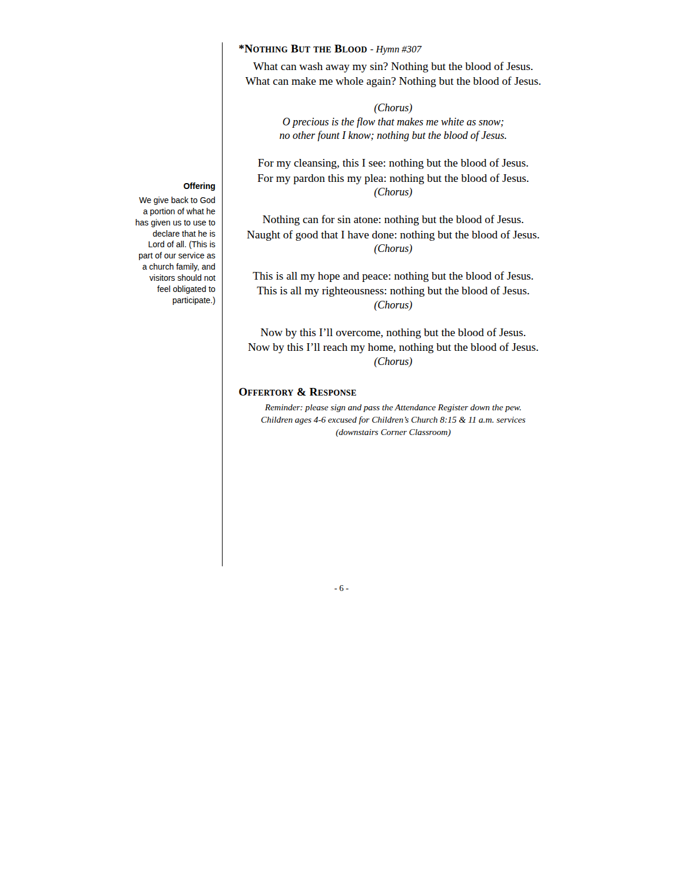Offering
We give back to God a portion of what he has given us to use to declare that he is Lord of all. (This is part of our service as a church family, and visitors should not feel obligated to participate.)
*Nothing But the Blood - Hymn #307
What can wash away my sin? Nothing but the blood of Jesus.
What can make me whole again? Nothing but the blood of Jesus.
(Chorus)
O precious is the flow that makes me white as snow;
no other fount I know; nothing but the blood of Jesus.
For my cleansing, this I see: nothing but the blood of Jesus.
For my pardon this my plea: nothing but the blood of Jesus.
(Chorus)
Nothing can for sin atone: nothing but the blood of Jesus.
Naught of good that I have done: nothing but the blood of Jesus.
(Chorus)
This is all my hope and peace: nothing but the blood of Jesus.
This is all my righteousness: nothing but the blood of Jesus.
(Chorus)
Now by this I’ll overcome, nothing but the blood of Jesus.
Now by this I’ll reach my home, nothing but the blood of Jesus.
(Chorus)
Offertory & Response
Reminder: please sign and pass the Attendance Register down the pew.
Children ages 4-6 excused for Children’s Church 8:15 & 11 a.m. services (downstairs Corner Classroom)
- 6 -